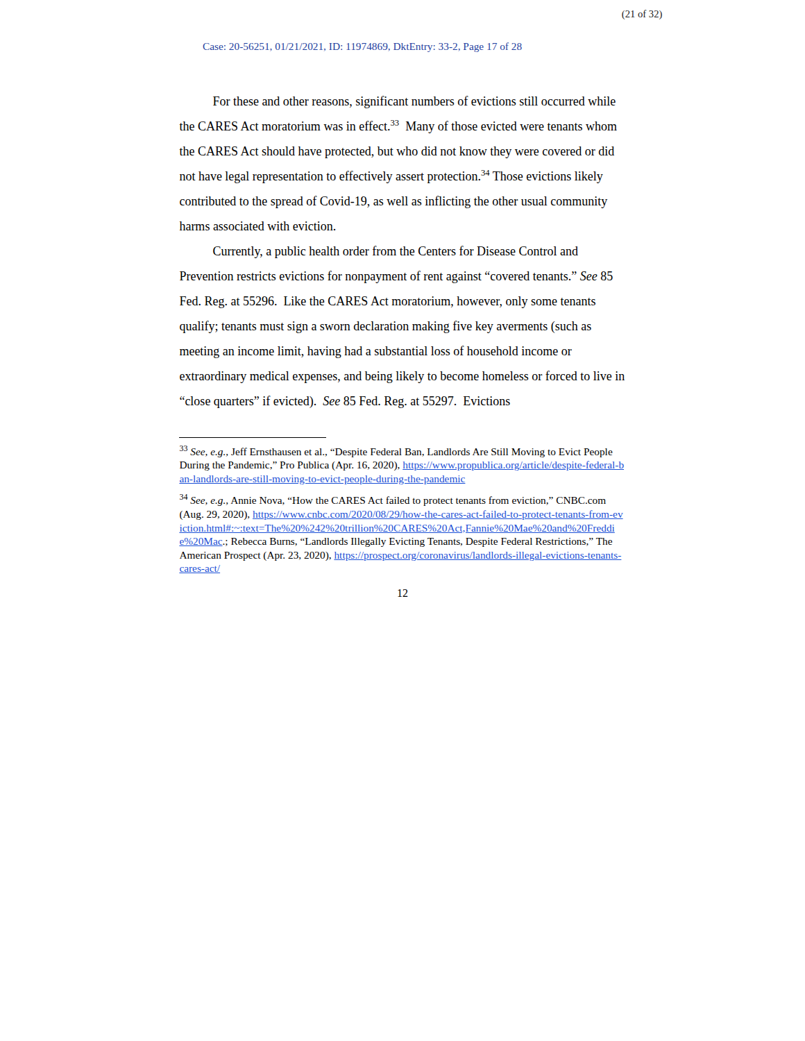(21 of 32)
Case: 20-56251, 01/21/2021, ID: 11974869, DktEntry: 33-2, Page 17 of 28
For these and other reasons, significant numbers of evictions still occurred while the CARES Act moratorium was in effect.33 Many of those evicted were tenants whom the CARES Act should have protected, but who did not know they were covered or did not have legal representation to effectively assert protection.34 Those evictions likely contributed to the spread of Covid-19, as well as inflicting the other usual community harms associated with eviction.
Currently, a public health order from the Centers for Disease Control and Prevention restricts evictions for nonpayment of rent against “covered tenants.” See 85 Fed. Reg. at 55296. Like the CARES Act moratorium, however, only some tenants qualify; tenants must sign a sworn declaration making five key averments (such as meeting an income limit, having had a substantial loss of household income or extraordinary medical expenses, and being likely to become homeless or forced to live in “close quarters” if evicted). See 85 Fed. Reg. at 55297. Evictions
33 See, e.g., Jeff Ernsthausen et al., “Despite Federal Ban, Landlords Are Still Moving to Evict People During the Pandemic,” Pro Publica (Apr. 16, 2020), https://www.propublica.org/article/despite-federal-ban-landlords-are-still-moving-to-evict-people-during-the-pandemic
34 See, e.g., Annie Nova, “How the CARES Act failed to protect tenants from eviction,” CNBC.com (Aug. 29, 2020), https://www.cnbc.com/2020/08/29/how-the-cares-act-failed-to-protect-tenants-from-eviction.html#:~:text=The%20%242%20trillion%20CARES%20Act,Fannie%20Mae%20and%20Freddie%20Mac.; Rebecca Burns, “Landlords Illegally Evicting Tenants, Despite Federal Restrictions,” The American Prospect (Apr. 23, 2020), https://prospect.org/coronavirus/landlords-illegal-evictions-tenants-cares-act/
12